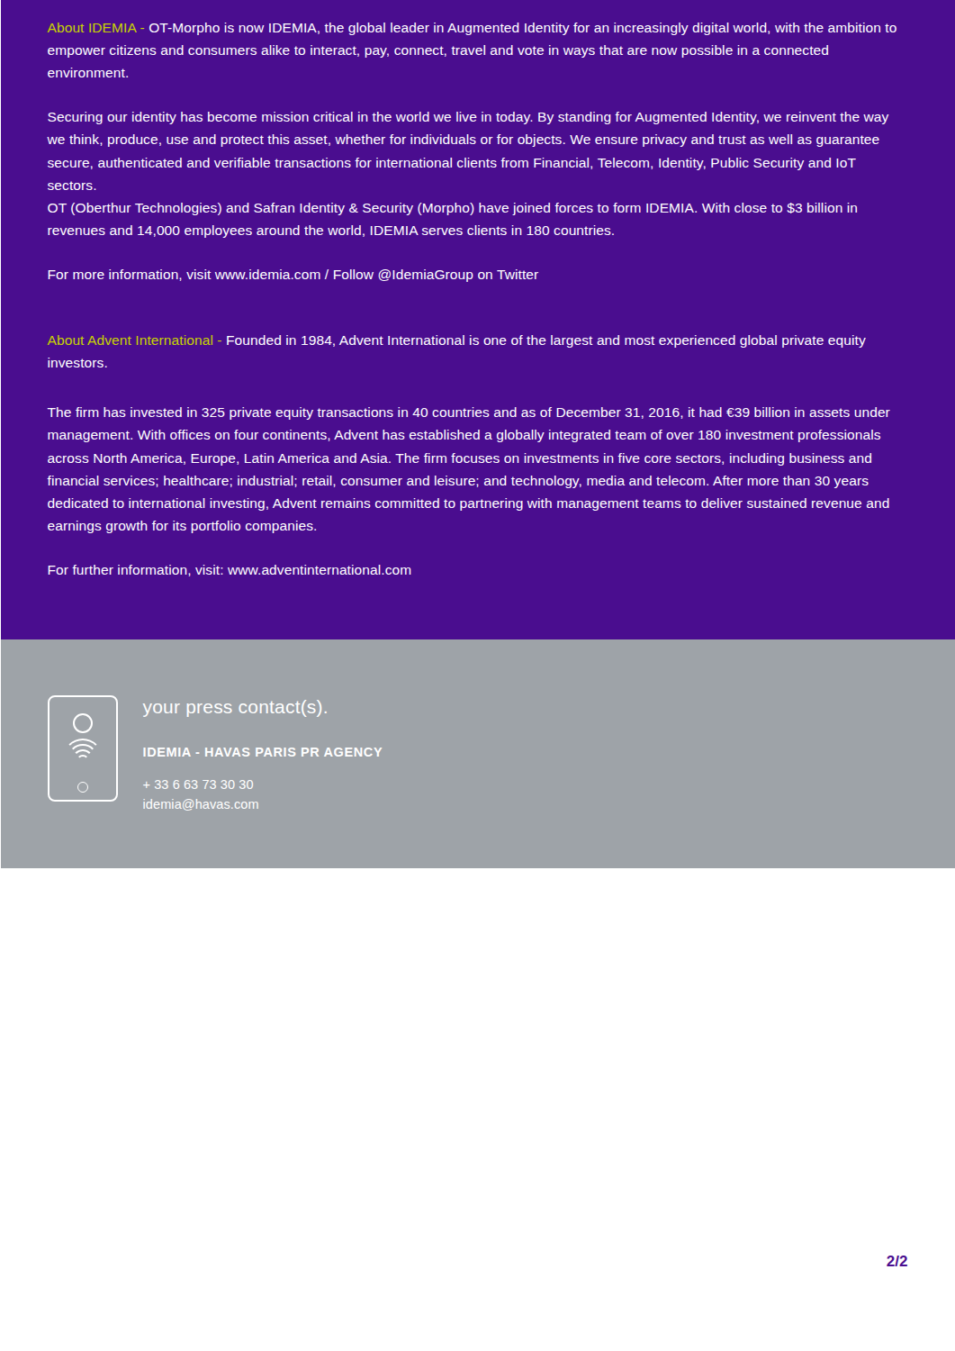About IDEMIA - OT-Morpho is now IDEMIA, the global leader in Augmented Identity for an increasingly digital world, with the ambition to empower citizens and consumers alike to interact, pay, connect, travel and vote in ways that are now possible in a connected environment.
Securing our identity has become mission critical in the world we live in today. By standing for Augmented Identity, we reinvent the way we think, produce, use and protect this asset, whether for individuals or for objects. We ensure privacy and trust as well as guarantee secure, authenticated and verifiable transactions for international clients from Financial, Telecom, Identity, Public Security and IoT sectors.
OT (Oberthur Technologies) and Safran Identity & Security (Morpho) have joined forces to form IDEMIA. With close to $3 billion in revenues and 14,000 employees around the world, IDEMIA serves clients in 180 countries.
For more information, visit www.idemia.com / Follow @IdemiaGroup on Twitter
About Advent International - Founded in 1984, Advent International is one of the largest and most experienced global private equity investors.
The firm has invested in 325 private equity transactions in 40 countries and as of December 31, 2016, it had €39 billion in assets under management. With offices on four continents, Advent has established a globally integrated team of over 180 investment professionals across North America, Europe, Latin America and Asia. The firm focuses on investments in five core sectors, including business and financial services; healthcare; industrial; retail, consumer and leisure; and technology, media and telecom. After more than 30 years dedicated to international investing, Advent remains committed to partnering with management teams to deliver sustained revenue and earnings growth for its portfolio companies.
For further information, visit: www.adventinternational.com
your press contact(s).
IDEMIA - HAVAS PARIS PR AGENCY
+ 33 6 63 73 30 30
idemia@havas.com
2/2